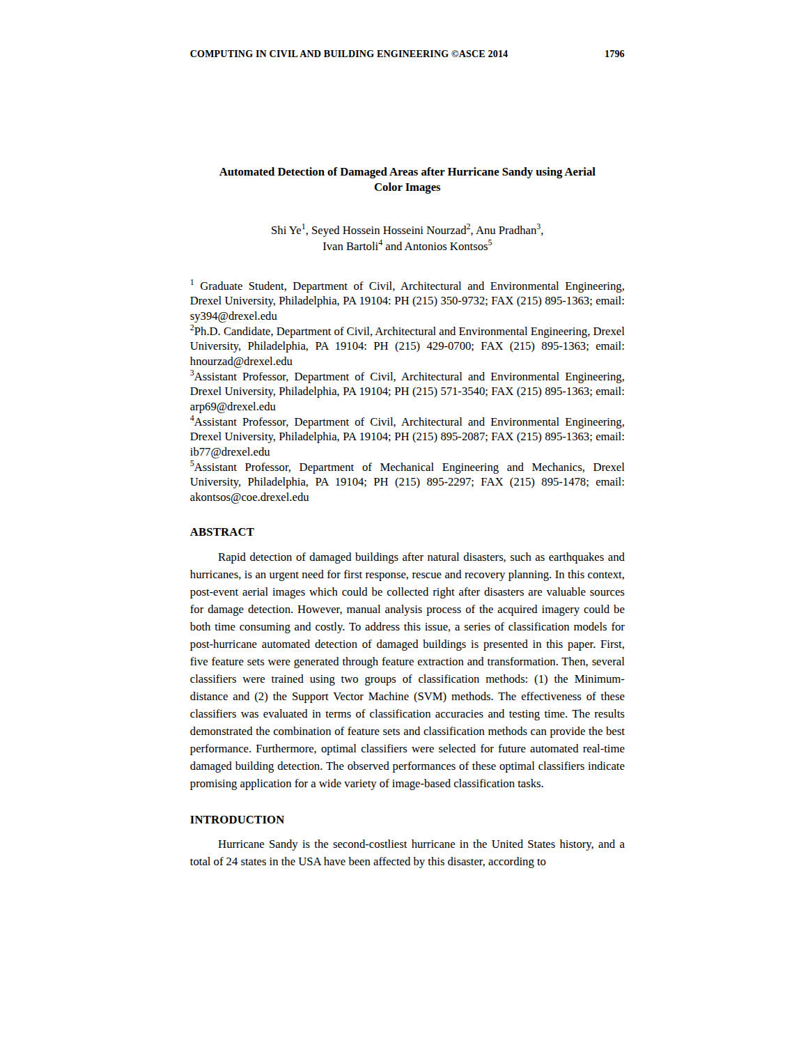COMPUTING IN CIVIL AND BUILDING ENGINEERING ©ASCE 2014 1796
Automated Detection of Damaged Areas after Hurricane Sandy using Aerial Color Images
Shi Ye1, Seyed Hossein Hosseini Nourzad2, Anu Pradhan3, Ivan Bartoli4 and Antonios Kontsos5
1 Graduate Student, Department of Civil, Architectural and Environmental Engineering, Drexel University, Philadelphia, PA 19104: PH (215) 350-9732; FAX (215) 895-1363; email: sy394@drexel.edu
2Ph.D. Candidate, Department of Civil, Architectural and Environmental Engineering, Drexel University, Philadelphia, PA 19104: PH (215) 429-0700; FAX (215) 895-1363; email: hnourzad@drexel.edu
3Assistant Professor, Department of Civil, Architectural and Environmental Engineering, Drexel University, Philadelphia, PA 19104; PH (215) 571-3540; FAX (215) 895-1363; email: arp69@drexel.edu
4Assistant Professor, Department of Civil, Architectural and Environmental Engineering, Drexel University, Philadelphia, PA 19104; PH (215) 895-2087; FAX (215) 895-1363; email: ib77@drexel.edu
5Assistant Professor, Department of Mechanical Engineering and Mechanics, Drexel University, Philadelphia, PA 19104; PH (215) 895-2297; FAX (215) 895-1478; email: akontsos@coe.drexel.edu
ABSTRACT
Rapid detection of damaged buildings after natural disasters, such as earthquakes and hurricanes, is an urgent need for first response, rescue and recovery planning. In this context, post-event aerial images which could be collected right after disasters are valuable sources for damage detection. However, manual analysis process of the acquired imagery could be both time consuming and costly. To address this issue, a series of classification models for post-hurricane automated detection of damaged buildings is presented in this paper. First, five feature sets were generated through feature extraction and transformation. Then, several classifiers were trained using two groups of classification methods: (1) the Minimum-distance and (2) the Support Vector Machine (SVM) methods. The effectiveness of these classifiers was evaluated in terms of classification accuracies and testing time. The results demonstrated the combination of feature sets and classification methods can provide the best performance. Furthermore, optimal classifiers were selected for future automated real-time damaged building detection. The observed performances of these optimal classifiers indicate promising application for a wide variety of image-based classification tasks.
INTRODUCTION
Hurricane Sandy is the second-costliest hurricane in the United States history, and a total of 24 states in the USA have been affected by this disaster, according to